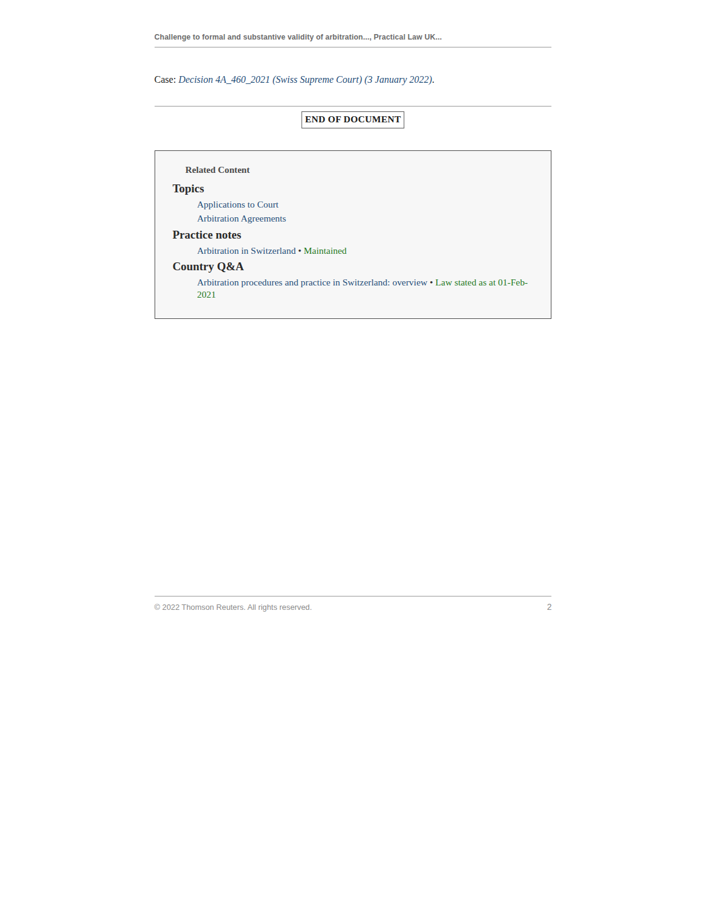Challenge to formal and substantive validity of arbitration..., Practical Law UK...
Case: Decision 4A_460_2021 (Swiss Supreme Court) (3 January 2022).
END OF DOCUMENT
Related Content
Topics
Applications to Court
Arbitration Agreements
Practice notes
Arbitration in Switzerland • Maintained
Country Q&A
Arbitration procedures and practice in Switzerland: overview • Law stated as at 01-Feb-2021
© 2022 Thomson Reuters. All rights reserved. 2